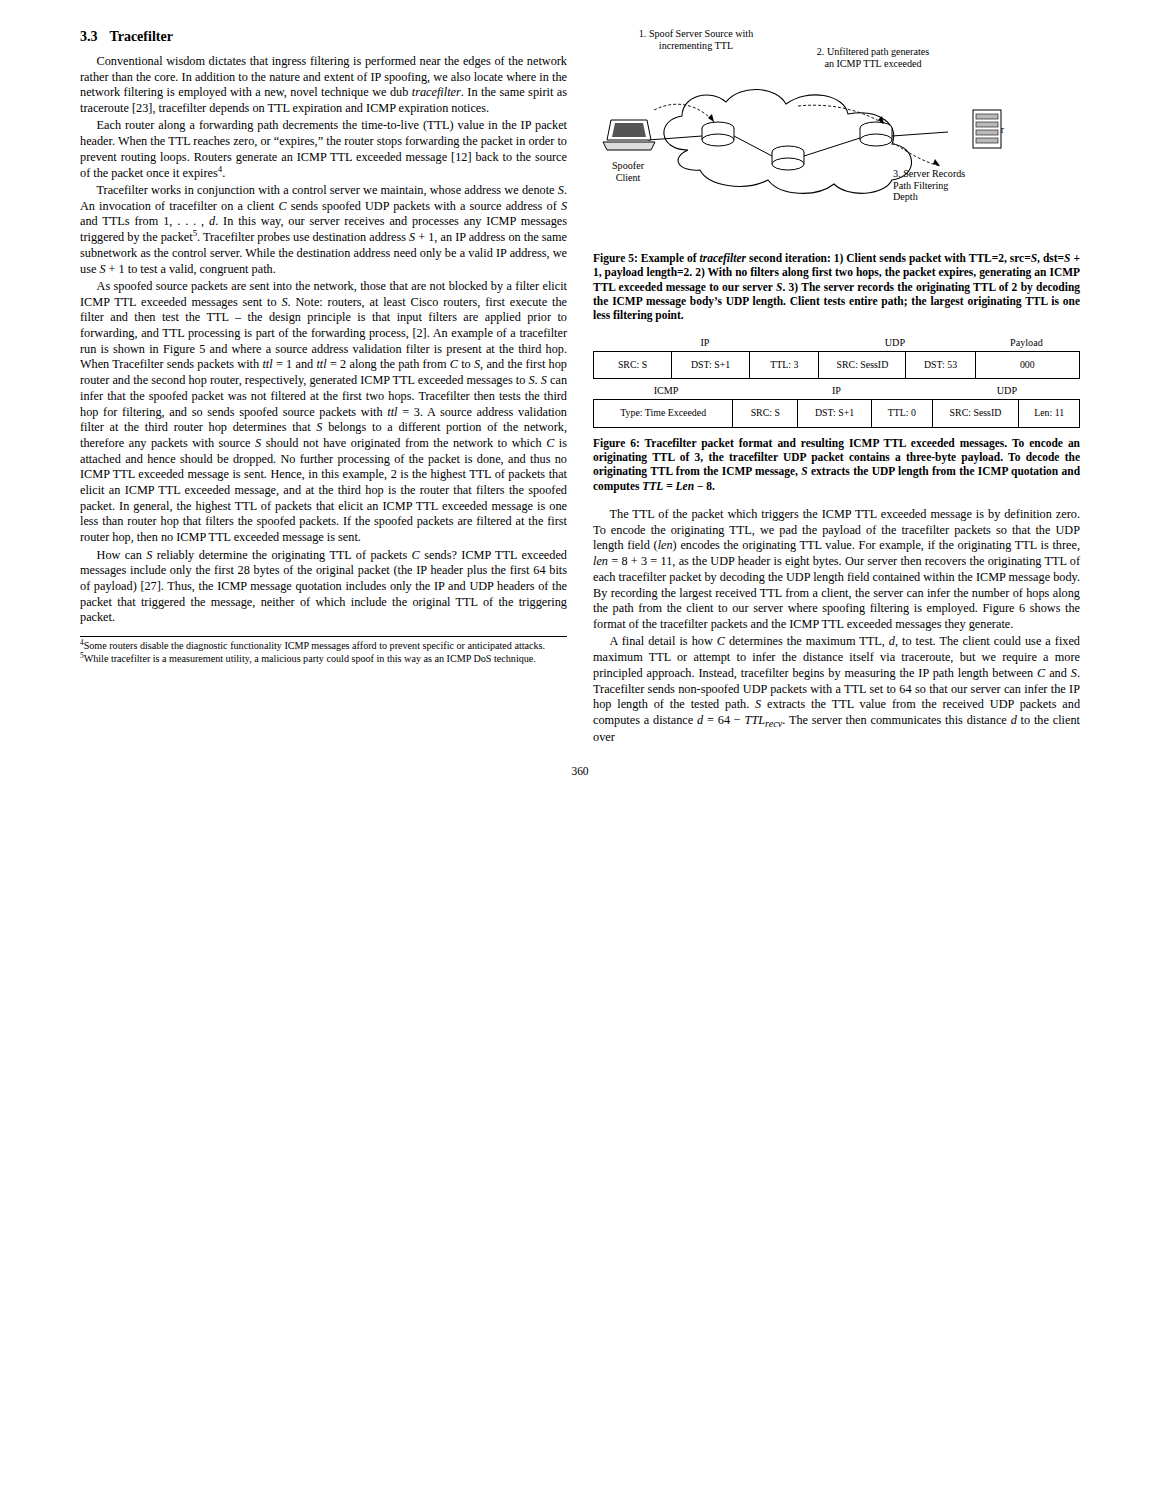3.3 Tracefilter
Conventional wisdom dictates that ingress filtering is performed near the edges of the network rather than the core. In addition to the nature and extent of IP spoofing, we also locate where in the network filtering is employed with a new, novel technique we dub tracefilter. In the same spirit as traceroute [23], tracefilter depends on TTL expiration and ICMP expiration notices.
Each router along a forwarding path decrements the time-to-live (TTL) value in the IP packet header. When the TTL reaches zero, or “expires,” the router stops forwarding the packet in order to prevent routing loops. Routers generate an ICMP TTL exceeded message [12] back to the source of the packet once it expires4.
Tracefilter works in conjunction with a control server we maintain, whose address we denote S. An invocation of tracefilter on a client C sends spoofed UDP packets with a source address of S and TTLs from 1, . . . , d. In this way, our server receives and processes any ICMP messages triggered by the packet5. Tracefilter probes use destination address S + 1, an IP address on the same subnetwork as the control server. While the destination address need only be a valid IP address, we use S + 1 to test a valid, congruent path.
As spoofed source packets are sent into the network, those that are not blocked by a filter elicit ICMP TTL exceeded messages sent to S. Note: routers, at least Cisco routers, first execute the filter and then test the TTL – the design principle is that input filters are applied prior to forwarding, and TTL processing is part of the forwarding process, [2]. An example of a tracefilter run is shown in Figure 5 and where a source address validation filter is present at the third hop. When Tracefilter sends packets with ttl = 1 and ttl = 2 along the path from C to S, and the first hop router and the second hop router, respectively, generated ICMP TTL exceeded messages to S. S can infer that the spoofed packet was not filtered at the first two hops. Tracefilter then tests the third hop for filtering, and so sends spoofed source packets with ttl = 3. A source address validation filter at the third router hop determines that S belongs to a different portion of the network, therefore any packets with source S should not have originated from the network to which C is attached and hence should be dropped. No further processing of the packet is done, and thus no ICMP TTL exceeded message is sent. Hence, in this example, 2 is the highest TTL of packets that elicit an ICMP TTL exceeded message, and at the third hop is the router that filters the spoofed packet. In general, the highest TTL of packets that elicit an ICMP TTL exceeded message is one less than router hop that filters the spoofed packets. If the spoofed packets are filtered at the first router hop, then no ICMP TTL exceeded message is sent.
How can S reliably determine the originating TTL of packets C sends? ICMP TTL exceeded messages include only the first 28 bytes of the original packet (the IP header plus the first 64 bits of payload) [27]. Thus, the ICMP message quotation includes only the IP and UDP headers of the packet that triggered the message, neither of which include the original TTL of the triggering packet.
4Some routers disable the diagnostic functionality ICMP messages afford to prevent specific or anticipated attacks.
5While tracefilter is a measurement utility, a malicious party could spoof in this way as an ICMP DoS technique.
1. Spoof Server Source with
incrementing TTL
2. Unfiltered path generates
an ICMP TTL exceeded
Server
(S)
3. Server Records
Path Filtering
Depth
Spoofer
Client
Figure 5: Example of tracefilter second iteration: 1) Client sends packet with TTL=2, src=S, dst=S + 1, payload length=2. 2) With no filters along first two hops, the packet expires, generating an ICMP TTL exceeded message to our server S. 3) The server records the originating TTL of 2 by decoding the ICMP message body’s UDP length. Client tests entire path; the largest originating TTL is one less filtering point.
IP UDP Payload
| SRC: S | DST: S+1 | TTL: 3 | SRC: SessID | DST: 53 | 000 |
ICMP IP UDP
| Type: Time Exceeded | SRC: S | DST: S+1 | TTL: 0 | SRC: SessID | Len: 11 |
Figure 6: Tracefilter packet format and resulting ICMP TTL exceeded messages. To encode an originating TTL of 3, the tracefilter UDP packet contains a three-byte payload. To decode the originating TTL from the ICMP message, S extracts the UDP length from the ICMP quotation and computes TTL = Len − 8.
The TTL of the packet which triggers the ICMP TTL exceeded message is by definition zero. To encode the originating TTL, we pad the payload of the tracefilter packets so that the UDP length field (len) encodes the originating TTL value. For example, if the originating TTL is three, len = 8 + 3 = 11, as the UDP header is eight bytes. Our server then recovers the originating TTL of each tracefilter packet by decoding the UDP length field contained within the ICMP message body. By recording the largest received TTL from a client, the server can infer the number of hops along the path from the client to our server where spoofing filtering is employed. Figure 6 shows the format of the tracefilter packets and the ICMP TTL exceeded messages they generate.
A final detail is how C determines the maximum TTL, d, to test. The client could use a fixed maximum TTL or attempt to infer the distance itself via traceroute, but we require a more principled approach. Instead, tracefilter begins by measuring the IP path length between C and S. Tracefilter sends non-spoofed UDP packets with a TTL set to 64 so that our server can infer the IP hop length of the tested path. S extracts the TTL value from the received UDP packets and computes a distance d = 64 − TTLrecv. The server then communicates this distance d to the client over
360